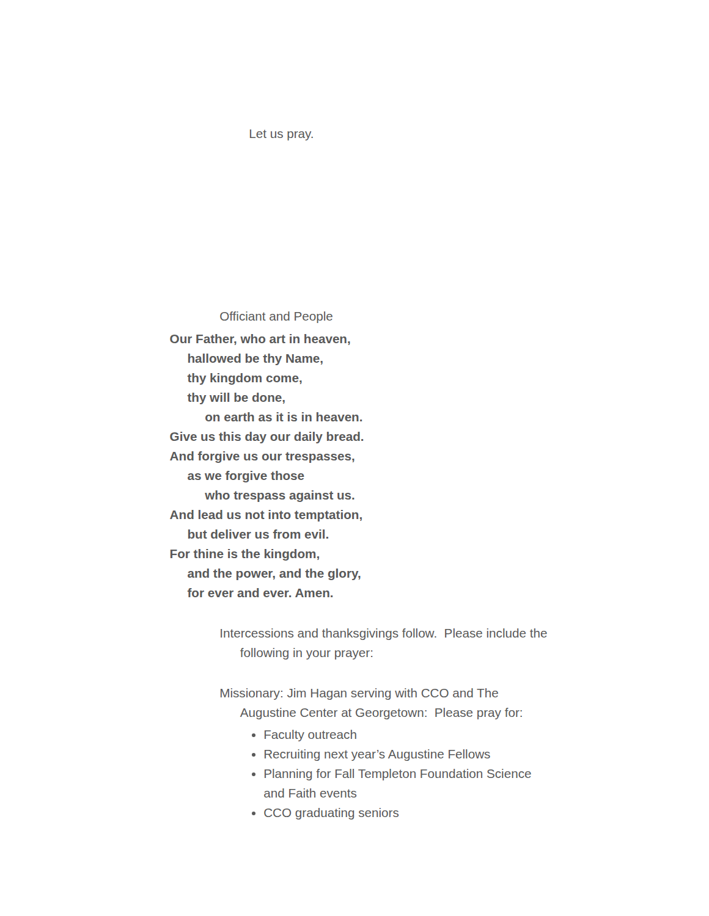Let us pray.
Officiant and People
Our Father, who art in heaven,
hallowed be thy Name,
thy kingdom come,
thy will be done,
on earth as it is in heaven.
Give us this day our daily bread.
And forgive us our trespasses,
as we forgive those
who trespass against us.
And lead us not into temptation,
but deliver us from evil.
For thine is the kingdom,
and the power, and the glory,
for ever and ever. Amen.
Intercessions and thanksgivings follow. Please include the following in your prayer:
Missionary: Jim Hagan serving with CCO and The Augustine Center at Georgetown: Please pray for:
Faculty outreach
Recruiting next year’s Augustine Fellows
Planning for Fall Templeton Foundation Science and Faith events
CCO graduating seniors